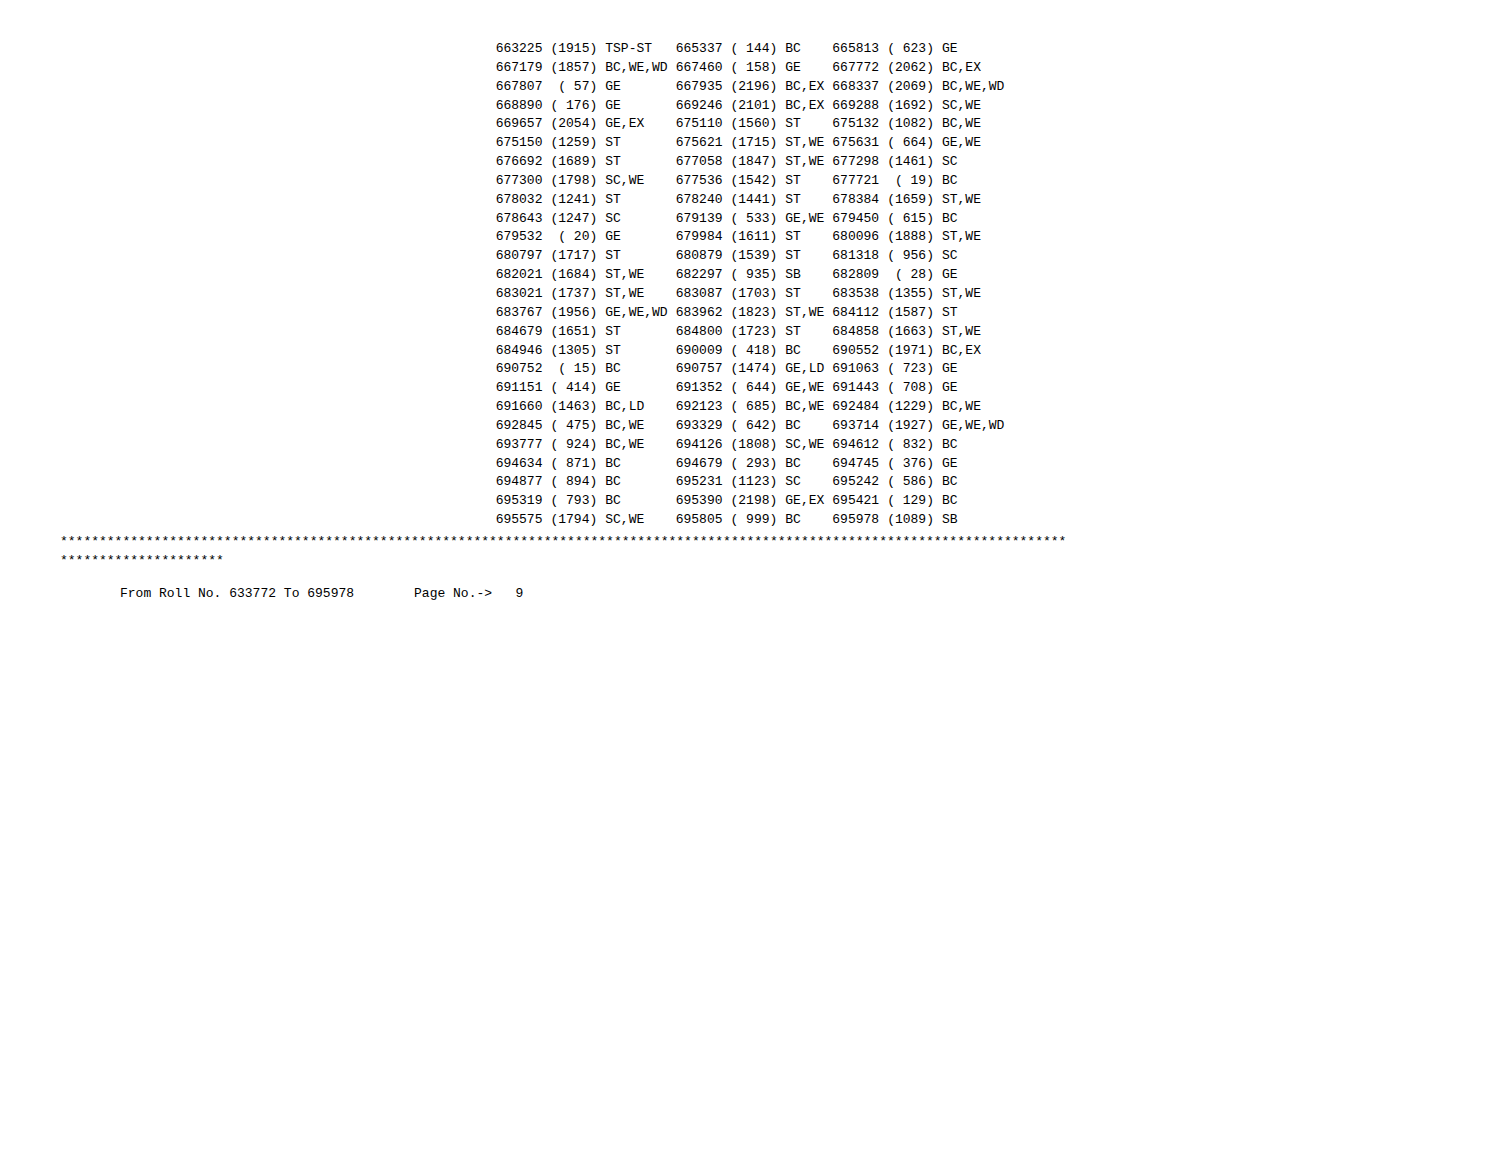| 663225 | (1915) | TSP-ST | 665337 | ( 144) | BC | 665813 | ( 623) | GE |
| 667179 | (1857) | BC,WE,WD | 667460 | ( 158) | GE | 667772 | (2062) | BC,EX |
| 667807 | ( 57) | GE | 667935 | (2196) | BC,EX | 668337 | (2069) | BC,WE,WD |
| 668890 | ( 176) | GE | 669246 | (2101) | BC,EX | 669288 | (1692) | SC,WE |
| 669657 | (2054) | GE,EX | 675110 | (1560) | ST | 675132 | (1082) | BC,WE |
| 675150 | (1259) | ST | 675621 | (1715) | ST,WE | 675631 | ( 664) | GE,WE |
| 676692 | (1689) | ST | 677058 | (1847) | ST,WE | 677298 | (1461) | SC |
| 677300 | (1798) | SC,WE | 677536 | (1542) | ST | 677721 | ( 19) | BC |
| 678032 | (1241) | ST | 678240 | (1441) | ST | 678384 | (1659) | ST,WE |
| 678643 | (1247) | SC | 679139 | ( 533) | GE,WE | 679450 | ( 615) | BC |
| 679532 | ( 20) | GE | 679984 | (1611) | ST | 680096 | (1888) | ST,WE |
| 680797 | (1717) | ST | 680879 | (1539) | ST | 681318 | ( 956) | SC |
| 682021 | (1684) | ST,WE | 682297 | ( 935) | SB | 682809 | ( 28) | GE |
| 683021 | (1737) | ST,WE | 683087 | (1703) | ST | 683538 | (1355) | ST,WE |
| 683767 | (1956) | GE,WE,WD | 683962 | (1823) | ST,WE | 684112 | (1587) | ST |
| 684679 | (1651) | ST | 684800 | (1723) | ST | 684858 | (1663) | ST,WE |
| 684946 | (1305) | ST | 690009 | ( 418) | BC | 690552 | (1971) | BC,EX |
| 690752 | ( 15) | BC | 690757 | (1474) | GE,LD | 691063 | ( 723) | GE |
| 691151 | ( 414) | GE | 691352 | ( 644) | GE,WE | 691443 | ( 708) | GE |
| 691660 | (1463) | BC,LD | 692123 | ( 685) | BC,WE | 692484 | (1229) | BC,WE |
| 692845 | ( 475) | BC,WE | 693329 | ( 642) | BC | 693714 | (1927) | GE,WE,WD |
| 693777 | ( 924) | BC,WE | 694126 | (1808) | SC,WE | 694612 | ( 832) | BC |
| 694634 | ( 871) | BC | 694679 | ( 293) | BC | 694745 | ( 376) | GE |
| 694877 | ( 894) | BC | 695231 | (1123) | SC | 695242 | ( 586) | BC |
| 695319 | ( 793) | BC | 695390 | (2198) | GE,EX | 695421 | ( 129) | BC |
| 695575 | (1794) | SC,WE | 695805 | ( 999) | BC | 695978 | (1089) | SB |
*********************************************************************************************************************************
*********************
From Roll No. 633772 To 695978Page No.-> 9